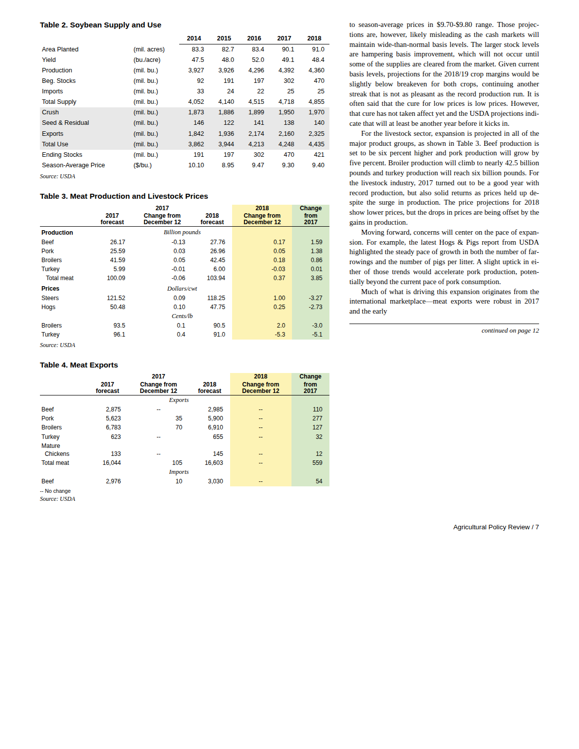Table 2. Soybean Supply and Use
| | | 2014 | 2015 | 2016 | 2017 | 2018 |
| --- | --- | --- | --- | --- | --- | --- |
| Area Planted | (mil. acres) | 83.3 | 82.7 | 83.4 | 90.1 | 91.0 |
| Yield | (bu./acre) | 47.5 | 48.0 | 52.0 | 49.1 | 48.4 |
| Production | (mil. bu.) | 3,927 | 3,926 | 4,296 | 4,392 | 4,360 |
| Beg. Stocks | (mil. bu.) | 92 | 191 | 197 | 302 | 470 |
| Imports | (mil. bu.) | 33 | 24 | 22 | 25 | 25 |
| Total Supply | (mil. bu.) | 4,052 | 4,140 | 4,515 | 4,718 | 4,855 |
| Crush | (mil. bu.) | 1,873 | 1,886 | 1,899 | 1,950 | 1,970 |
| Seed & Residual | (mil. bu.) | 146 | 122 | 141 | 138 | 140 |
| Exports | (mil. bu.) | 1,842 | 1,936 | 2,174 | 2,160 | 2,325 |
| Total Use | (mil. bu.) | 3,862 | 3,944 | 4,213 | 4,248 | 4,435 |
| Ending Stocks | (mil. bu.) | 191 | 197 | 302 | 470 | 421 |
| Season-Average Price | ($/bu.) | 10.10 | 8.95 | 9.47 | 9.30 | 9.40 |
Source: USDA
Table 3. Meat Production and Livestock Prices
| | | 2017 | | 2018 | Change |
| --- | --- | --- | --- | --- | --- |
| | 2017 forecast | Change from December 12 | 2018 forecast | Change from December 12 | from 2017 |
| Production | | Billion pounds | | |
| Beef | 26.17 | -0.13 | 27.76 | 0.17 | 1.59 |
| Pork | 25.59 | 0.03 | 26.96 | 0.05 | 1.38 |
| Broilers | 41.59 | 0.05 | 42.45 | 0.18 | 0.86 |
| Turkey | 5.99 | -0.01 | 6.00 | -0.03 | 0.01 |
| Total meat | 100.09 | -0.06 | 103.94 | 0.37 | 3.85 |
| Prices | | Dollars/cwt | | |
| Steers | 121.52 | 0.09 | 118.25 | 1.00 | -3.27 |
| Hogs | 50.48 | 0.10 | 47.75 | 0.25 | -2.73 |
| | | Cents/lb | | |
| Broilers | 93.5 | 0.1 | 90.5 | 2.0 | -3.0 |
| Turkey | 96.1 | 0.4 | 91.0 | -5.3 | -5.1 |
Source: USDA
Table 4. Meat Exports
| | | 2017 | | 2018 | Change |
| --- | --- | --- | --- | --- | --- |
| | 2017 forecast | Change from December 12 | 2018 forecast | Change from December 12 | from 2017 |
| | | Exports | | |
| Beef | 2,875 | -- | 2,985 | -- | 110 |
| Pork | 5,623 | 35 | 5,900 | -- | 277 |
| Broilers | 6,783 | 70 | 6,910 | -- | 127 |
| Turkey | 623 | -- | 655 | -- | 32 |
| Mature Chickens | 133 | -- | 145 | -- | 12 |
| Total meat | 16,044 | 105 | 16,603 | -- | 559 |
| | | Imports | | |
| Beef | 2,976 | 10 | 3,030 | -- | 54 |
-- No change
Source: USDA
to season-average prices in $9.70-$9.80 range. Those projections are, however, likely misleading as the cash markets will maintain wide-than-normal basis levels. The larger stock levels are hampering basis improvement, which will not occur until some of the supplies are cleared from the market. Given current basis levels, projections for the 2018/19 crop margins would be slightly below breakeven for both crops, continuing another streak that is not as pleasant as the record production run. It is often said that the cure for low prices is low prices. However, that cure has not taken affect yet and the USDA projections indicate that will at least be another year before it kicks in.
For the livestock sector, expansion is projected in all of the major product groups, as shown in Table 3. Beef production is set to be six percent higher and pork production will grow by five percent. Broiler production will climb to nearly 42.5 billion pounds and turkey production will reach six billion pounds. For the livestock industry, 2017 turned out to be a good year with record production, but also solid returns as prices held up despite the surge in production. The price projections for 2018 show lower prices, but the drops in prices are being offset by the gains in production.
Moving forward, concerns will center on the pace of expansion. For example, the latest Hogs & Pigs report from USDA highlighted the steady pace of growth in both the number of farrowings and the number of pigs per litter. A slight uptick in either of those trends would accelerate pork production, potentially beyond the current pace of pork consumption.
Much of what is driving this expansion originates from the international marketplace—meat exports were robust in 2017 and the early
continued on page 12
Agricultural Policy Review / 7